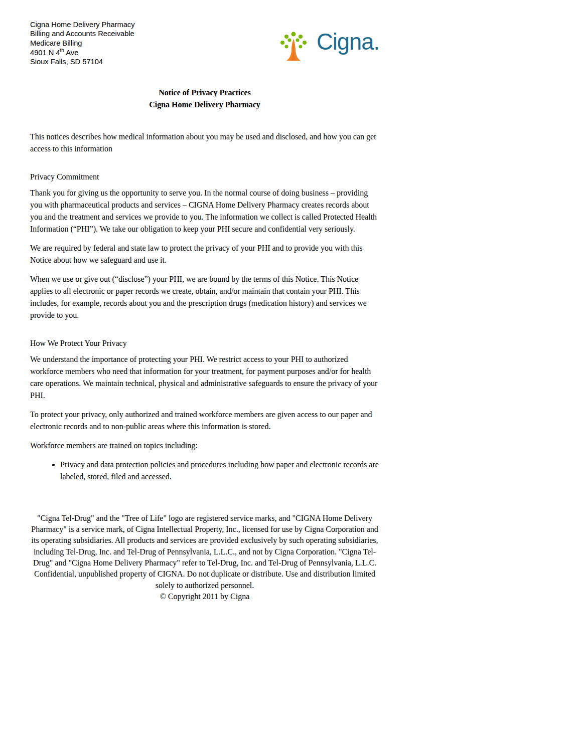Cigna Home Delivery Pharmacy
Billing and Accounts Receivable
Medicare Billing
4901 N 4th Ave
Sioux Falls, SD 57104
Cigna.
Notice of Privacy Practices Cigna Home Delivery Pharmacy
This notices describes how medical information about you may be used and disclosed, and how you can get access to this information
Privacy Commitment
Thank you for giving us the opportunity to serve you. In the normal course of doing business – providing you with pharmaceutical products and services – CIGNA Home Delivery Pharmacy creates records about you and the treatment and services we provide to you. The information we collect is called Protected Health Information (“PHI”). We take our obligation to keep your PHI secure and confidential very seriously.
We are required by federal and state law to protect the privacy of your PHI and to provide you with this Notice about how we safeguard and use it.
When we use or give out (“disclose”) your PHI, we are bound by the terms of this Notice. This Notice applies to all electronic or paper records we create, obtain, and/or maintain that contain your PHI. This includes, for example, records about you and the prescription drugs (medication history) and services we provide to you.
How We Protect Your Privacy
We understand the importance of protecting your PHI. We restrict access to your PHI to authorized workforce members who need that information for your treatment, for payment purposes and/or for health care operations. We maintain technical, physical and administrative safeguards to ensure the privacy of your PHI.
To protect your privacy, only authorized and trained workforce members are given access to our paper and electronic records and to non-public areas where this information is stored.
Workforce members are trained on topics including:
Privacy and data protection policies and procedures including how paper and electronic records are labeled, stored, filed and accessed.
"Cigna Tel-Drug" and the "Tree of Life" logo are registered service marks, and "CIGNA Home Delivery Pharmacy" is a service mark, of Cigna Intellectual Property, Inc., licensed for use by Cigna Corporation and its operating subsidiaries. All products and services are provided exclusively by such operating subsidiaries, including Tel-Drug, Inc. and Tel-Drug of Pennsylvania, L.L.C., and not by Cigna Corporation. "Cigna Tel-Drug" and "Cigna Home Delivery Pharmacy" refer to Tel-Drug, Inc. and Tel-Drug of Pennsylvania, L.L.C.
Confidential, unpublished property of CIGNA. Do not duplicate or distribute. Use and distribution limited solely to authorized personnel.
© Copyright 2011 by Cigna